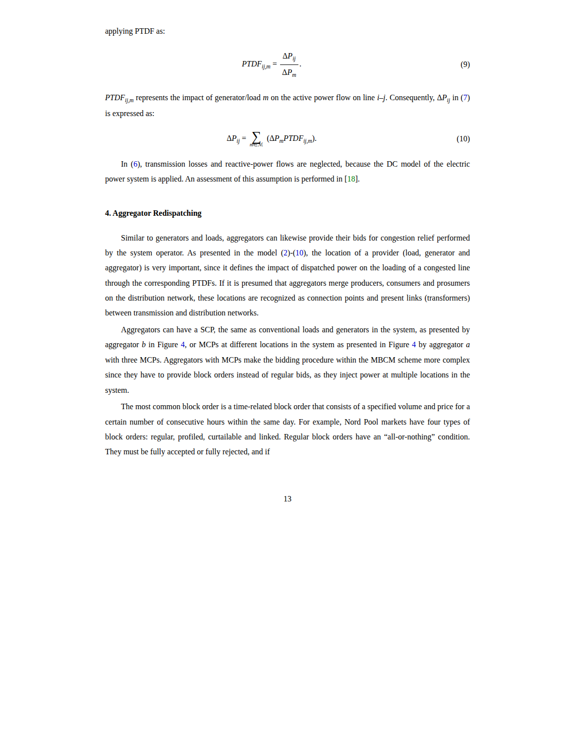applying PTDF as:
PTDFij,m = ΔPij ΔPm .
(9)
PTDFij,m represents the impact of generator/load m on the active power flow on line i–j. Consequently, ΔPij in (7) is expressed as:
ΔPij = ∑ m∈ℳ (ΔPmPTDFij,m).
(10)
In (6), transmission losses and reactive-power flows are neglected, because the DC model of the electric power system is applied. An assessment of this assumption is performed in [18].
4. Aggregator Redispatching
Similar to generators and loads, aggregators can likewise provide their bids for congestion relief performed by the system operator. As presented in the model (2)-(10), the location of a provider (load, generator and aggregator) is very important, since it defines the impact of dispatched power on the loading of a congested line through the corresponding PTDFs. If it is presumed that aggregators merge producers, consumers and prosumers on the distribution network, these locations are recognized as connection points and present links (transformers) between transmission and distribution networks.
Aggregators can have a SCP, the same as conventional loads and generators in the system, as presented by aggregator b in Figure 4, or MCPs at different locations in the system as presented in Figure 4 by aggregator a with three MCPs. Aggregators with MCPs make the bidding procedure within the MBCM scheme more complex since they have to provide block orders instead of regular bids, as they inject power at multiple locations in the system.
The most common block order is a time-related block order that consists of a specified volume and price for a certain number of consecutive hours within the same day. For example, Nord Pool markets have four types of block orders: regular, profiled, curtailable and linked. Regular block orders have an “all-or-nothing” condition. They must be fully accepted or fully rejected, and if
13